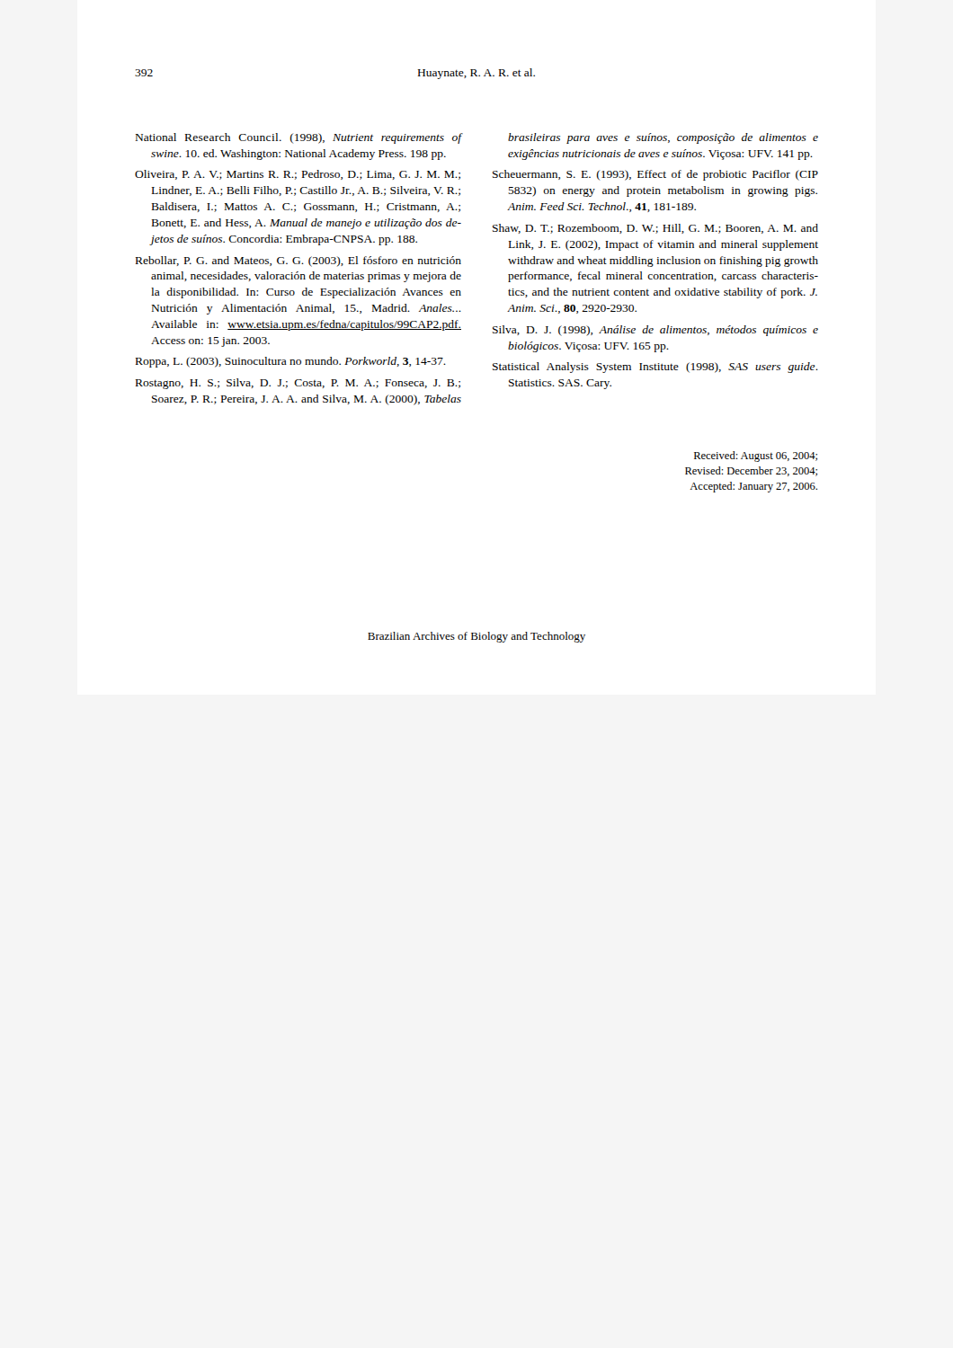392
Huaynate, R. A. R. et al.
National Research Council. (1998), Nutrient requirements of swine. 10. ed. Washington: National Academy Press. 198 pp.
Oliveira, P. A. V.; Martins R. R.; Pedroso, D.; Lima, G. J. M. M.; Lindner, E. A.; Belli Filho, P.; Castillo Jr., A. B.; Silveira, V. R.; Baldisera, I.; Mattos A. C.; Gossmann, H.; Cristmann, A.; Bonett, E. and Hess, A. Manual de manejo e utilização dos dejetos de suínos. Concordia: Embrapa-CNPSA. pp. 188.
Rebollar, P. G. and Mateos, G. G. (2003), El fósforo en nutrición animal, necesidades, valoración de materias primas y mejora de la disponibilidad. In: Curso de Especialización Avances en Nutrición y Alimentación Animal, 15., Madrid. Anales... Available in: www.etsia.upm.es/fedna/capitulos/99CAP2.pdf. Access on: 15 jan. 2003.
Roppa, L. (2003), Suinocultura no mundo. Porkworld, 3, 14-37.
Rostagno, H. S.; Silva, D. J.; Costa, P. M. A.; Fonseca, J. B.; Soarez, P. R.; Pereira, J. A. A. and Silva, M. A. (2000), Tabelas brasileiras para aves e suínos, composição de alimentos e exigências nutricionais de aves e suínos. Viçosa: UFV. 141 pp.
Scheuermann, S. E. (1993), Effect of de probiotic Paciflor (CIP 5832) on energy and protein metabolism in growing pigs. Anim. Feed Sci. Technol., 41, 181-189.
Shaw, D. T.; Rozemboom, D. W.; Hill, G. M.; Booren, A. M. and Link, J. E. (2002), Impact of vitamin and mineral supplement withdraw and wheat middling inclusion on finishing pig growth performance, fecal mineral concentration, carcass characteristics, and the nutrient content and oxidative stability of pork. J. Anim. Sci., 80, 2920-2930.
Silva, D. J. (1998), Análise de alimentos, métodos químicos e biológicos. Viçosa: UFV. 165 pp.
Statistical Analysis System Institute (1998), SAS users guide. Statistics. SAS. Cary.
Received: August 06, 2004;
Revised: December 23, 2004;
Accepted: January 27, 2006.
Brazilian Archives of Biology and Technology